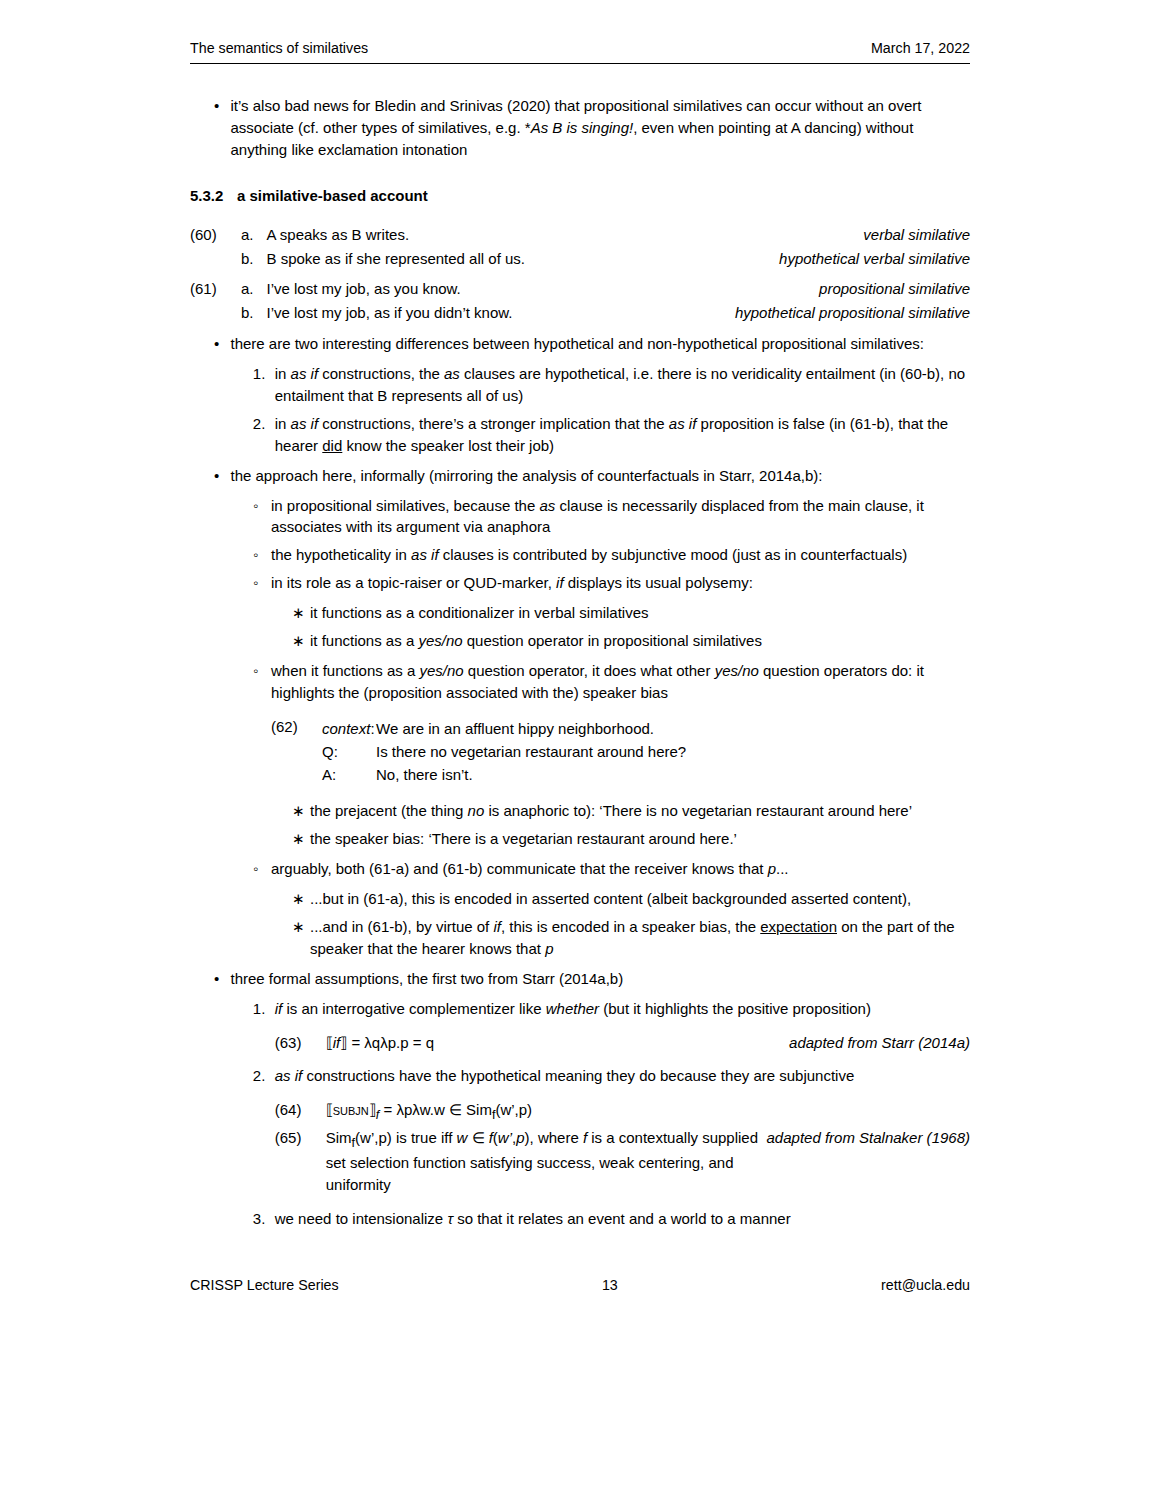The semantics of similatives
March 17, 2022
it’s also bad news for Bledin and Srinivas (2020) that propositional similatives can occur without an overt associate (cf. other types of similatives, e.g. *As B is singing!, even when pointing at A dancing) without anything like exclamation intonation
5.3.2a similative-based account
| (60) | a. | A speaks as B writes. | verbal similative |
| | b. | B spoke as if she represented all of us. | hypothetical verbal similative |
| (61) | a. | I’ve lost my job, as you know. | propositional similative |
| | b. | I’ve lost my job, as if you didn’t know. | hypothetical propositional similative |
there are two interesting differences between hypothetical and non-hypothetical propositional similatives:
in as if constructions, the as clauses are hypothetical, i.e. there is no veridicality entailment (in (60-b), no entailment that B represents all of us)
in as if constructions, there’s a stronger implication that the as if proposition is false (in (61-b), that the hearer did know the speaker lost their job)
the approach here, informally (mirroring the analysis of counterfactuals in Starr, 2014a,b):
in propositional similatives, because the as clause is necessarily displaced from the main clause, it associates with its argument via anaphora
the hypotheticality in as if clauses is contributed by subjunctive mood (just as in counterfactuals)
in its role as a topic-raiser or QUD-marker, if displays its usual polysemy:
it functions as a conditionalizer in verbal similatives
it functions as a yes/no question operator in propositional similatives
when it functions as a yes/no question operator, it does what other yes/no question operators do: it highlights the (proposition associated with the) speaker bias
| (62) | / context : / We are in an affluent hippy neighborhood. / / Q: / Is there no vegetarian restaurant around here? / / A: / No, there isn’t. / |
the prejacent (the thing no is anaphoric to): ‘There is no vegetarian restaurant around here’
the speaker bias: ‘There is a vegetarian restaurant around here.’
arguably, both (61-a) and (61-b) communicate that the receiver knows that p...
...but in (61-a), this is encoded in asserted content (albeit backgrounded asserted content),
...and in (61-b), by virtue of if, this is encoded in a speaker bias, the expectation on the part of the speaker that the hearer knows that p
three formal assumptions, the first two from Starr (2014a,b)
if is an interrogative complementizer like whether (but it highlights the positive proposition)
| (63) | ⟦ if ⟧ = λqλp.p = q | adapted from Starr ( 2014a ) |
as if constructions have the hypothetical meaning they do because they are subjunctive
| (64) | ⟦ subjn ⟧ f = λpλw.w ∈ Sim f (w’,p) | |
| (65) | Sim f (w’,p) is true iff w ∈ f ( w’ , p ), where f is a contextually supplied set selection function satisfying success, weak centering, and uniformity | adapted from Stalnaker ( 1968 ) |
we need to intensionalize τ so that it relates an event and a world to a manner
CRISSP Lecture Series
13
rett@ucla.edu